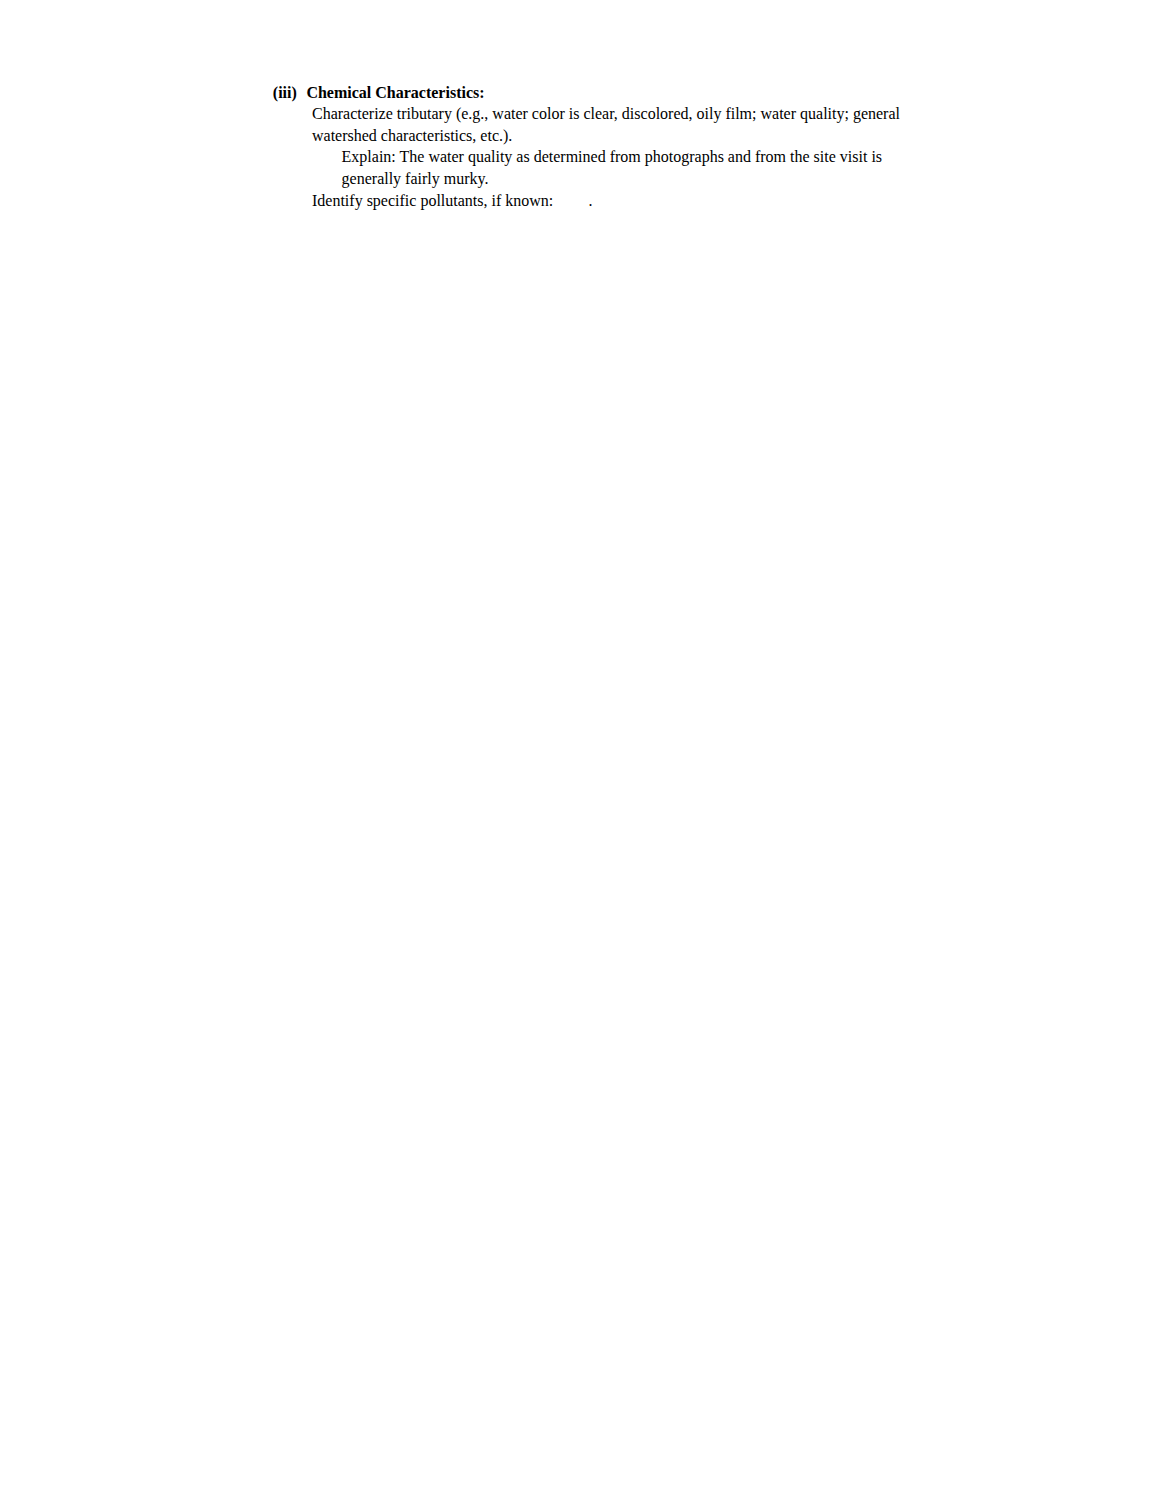(iii) Chemical Characteristics:
Characterize tributary (e.g., water color is clear, discolored, oily film; water quality; general watershed characteristics, etc.).
Explain: The water quality as determined from photographs and from the site visit is generally fairly murky.
Identify specific pollutants, if known:.